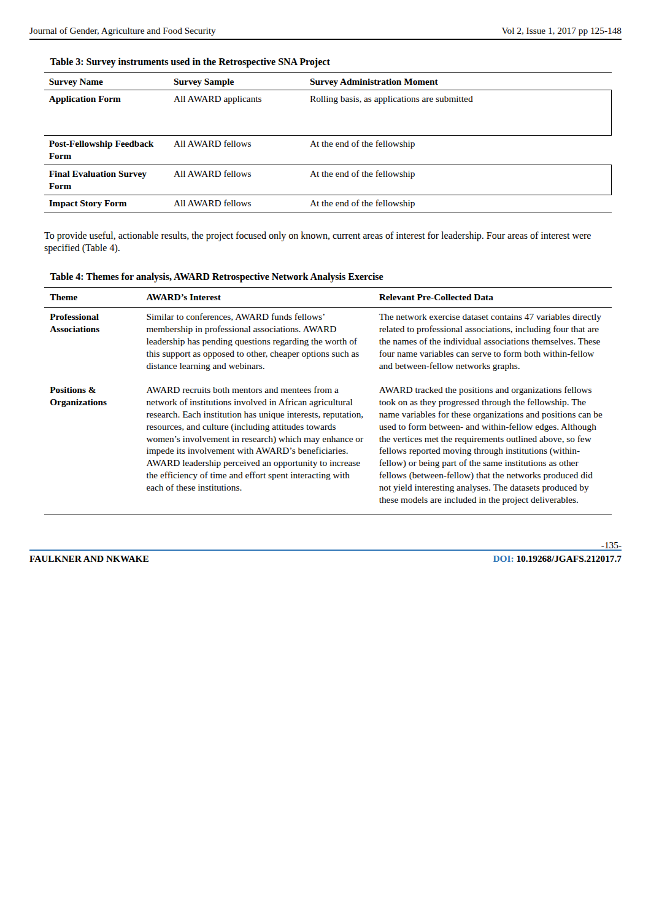Journal of Gender, Agriculture and Food Security Vol 2, Issue 1, 2017 pp 125-148
Table 3: Survey instruments used in the Retrospective SNA Project
| Survey Name | Survey Sample | Survey Administration Moment |
| --- | --- | --- |
| Application Form | All AWARD applicants | Rolling basis, as applications are submitted |
| Post-Fellowship Feedback Form | All AWARD fellows | At the end of the fellowship |
| Final Evaluation Survey Form | All AWARD fellows | At the end of the fellowship |
| Impact Story Form | All AWARD fellows | At the end of the fellowship |
To provide useful, actionable results, the project focused only on known, current areas of interest for leadership. Four areas of interest were specified (Table 4).
Table 4: Themes for analysis, AWARD Retrospective Network Analysis Exercise
| Theme | AWARD’s Interest | Relevant Pre-Collected Data |
| --- | --- | --- |
| Professional Associations | Similar to conferences, AWARD funds fellows’ membership in professional associations. AWARD leadership has pending questions regarding the worth of this support as opposed to other, cheaper options such as distance learning and webinars. | The network exercise dataset contains 47 variables directly related to professional associations, including four that are the names of the individual associations themselves. These four name variables can serve to form both within-fellow and between-fellow networks graphs. |
| Positions & Organizations | AWARD recruits both mentors and mentees from a network of institutions involved in African agricultural research. Each institution has unique interests, reputation, resources, and culture (including attitudes towards women’s involvement in research) which may enhance or impede its involvement with AWARD’s beneficiaries. AWARD leadership perceived an opportunity to increase the efficiency of time and effort spent interacting with each of these institutions. | AWARD tracked the positions and organizations fellows took on as they progressed through the fellowship. The name variables for these organizations and positions can be used to form between- and within-fellow edges. Although the vertices met the requirements outlined above, so few fellows reported moving through institutions (within-fellow) or being part of the same institutions as other fellows (between-fellow) that the networks produced did not yield interesting analyses. The datasets produced by these models are included in the project deliverables. |
-135-
FAULKNER AND NKWAKE DOI: 10.19268/JGAFS.212017.7